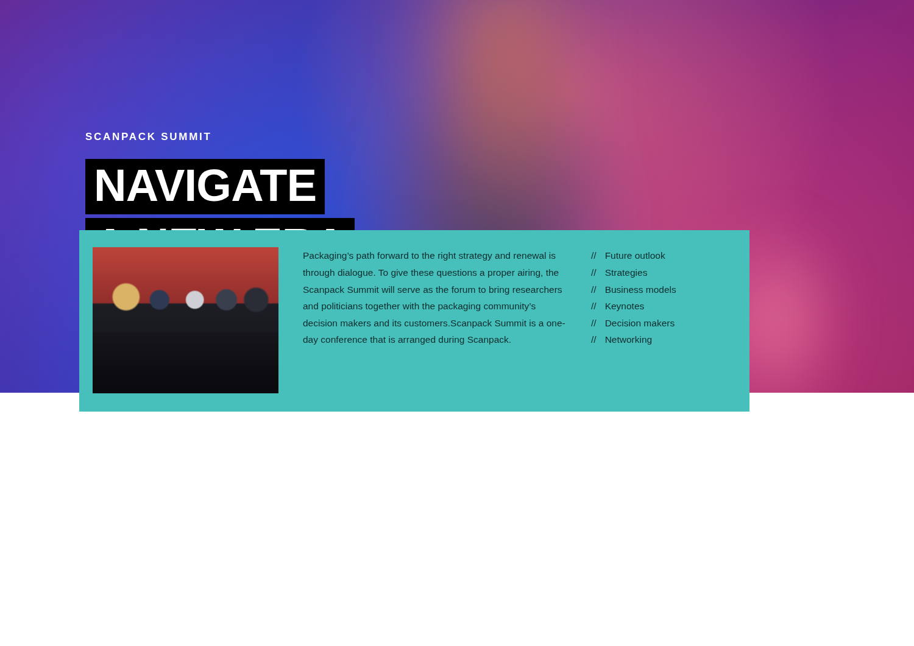Scanpack Summit
Navigate
a new era
in packaging.
Packaging’s path forward to the right strategy and renewal is through dialogue. To give these questions a proper airing, the Scanpack Summit will serve as the forum to bring researchers and politicians together with the packaging community’s decision makers and its customers.Scanpack Summit is a one-day conference that is arranged during Scanpack.
//Future outlook
//Strategies
//Business models
//Keynotes
//Decision makers
//Networking